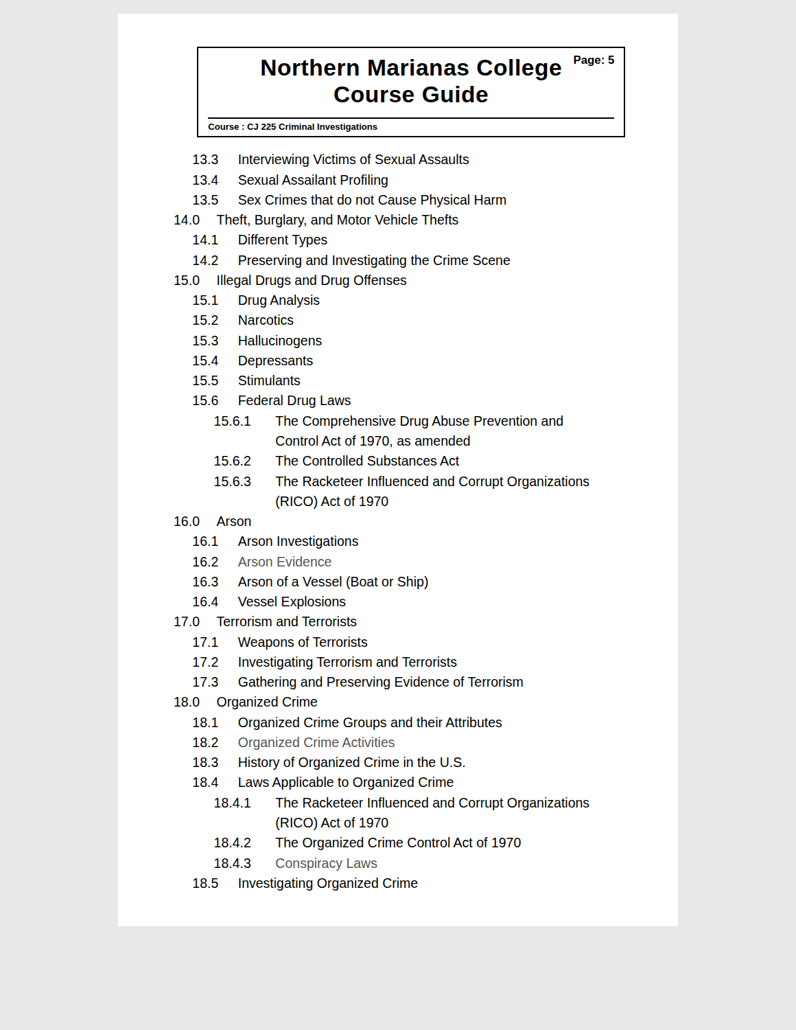Page: 5
Northern Marianas College
Course Guide
Course : CJ 225 Criminal Investigations
13.3 Interviewing Victims of Sexual Assaults
13.4 Sexual Assailant Profiling
13.5 Sex Crimes that do not Cause Physical Harm
14.0 Theft, Burglary, and Motor Vehicle Thefts
14.1 Different Types
14.2 Preserving and Investigating the Crime Scene
15.0 Illegal Drugs and Drug Offenses
15.1 Drug Analysis
15.2 Narcotics
15.3 Hallucinogens
15.4 Depressants
15.5 Stimulants
15.6 Federal Drug Laws
15.6.1 The Comprehensive Drug Abuse Prevention and
Control Act of 1970, as amended
15.6.2 The Controlled Substances Act
15.6.3 The Racketeer Influenced and Corrupt Organizations
(RICO) Act of 1970
16.0 Arson
16.1 Arson Investigations
16.2 Arson Evidence
16.3 Arson of a Vessel (Boat or Ship)
16.4 Vessel Explosions
17.0 Terrorism and Terrorists
17.1 Weapons of Terrorists
17.2 Investigating Terrorism and Terrorists
17.3 Gathering and Preserving Evidence of Terrorism
18.0 Organized Crime
18.1 Organized Crime Groups and their Attributes
18.2 Organized Crime Activities
18.3 History of Organized Crime in the U.S.
18.4 Laws Applicable to Organized Crime
18.4.1 The Racketeer Influenced and Corrupt Organizations
(RICO) Act of 1970
18.4.2 The Organized Crime Control Act of 1970
18.4.3 Conspiracy Laws
18.5 Investigating Organized Crime